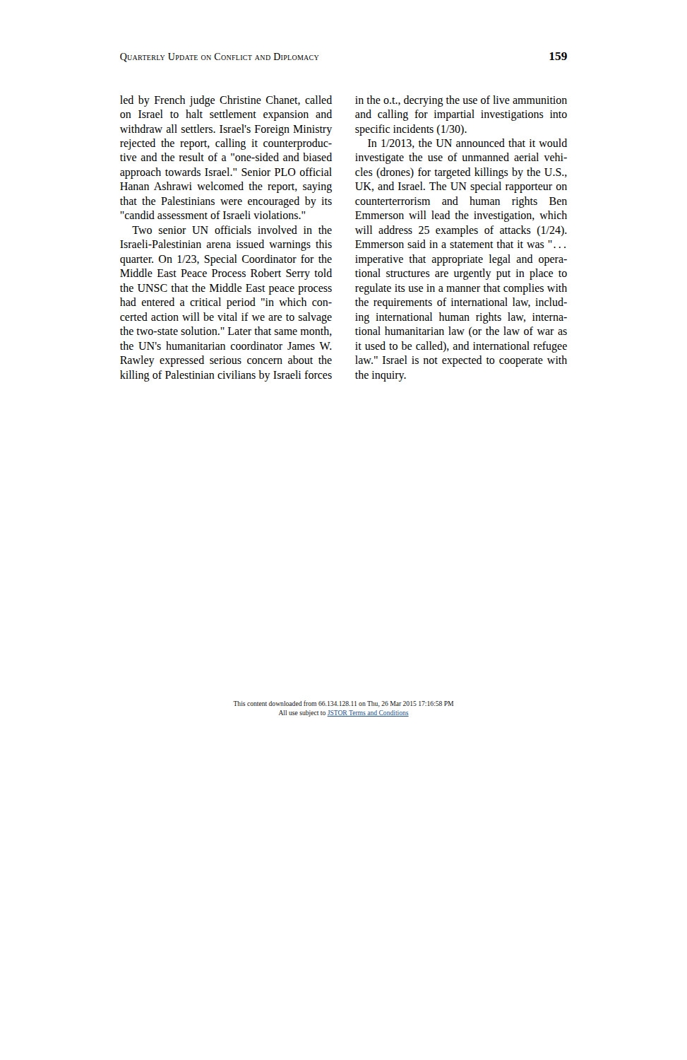Quarterly Update on Conflict and Diplomacy
159
led by French judge Christine Chanet, called on Israel to halt settlement expansion and withdraw all settlers. Israel's Foreign Ministry rejected the report, calling it counterproductive and the result of a "one-sided and biased approach towards Israel." Senior PLO official Hanan Ashrawi welcomed the report, saying that the Palestinians were encouraged by its "candid assessment of Israeli violations."
Two senior UN officials involved in the Israeli-Palestinian arena issued warnings this quarter. On 1/23, Special Coordinator for the Middle East Peace Process Robert Serry told the UNSC that the Middle East peace process had entered a critical period "in which concerted action will be vital if we are to salvage the two-state solution." Later that same month, the UN's humanitarian coordinator James W. Rawley expressed serious concern about the killing of Palestinian civilians by Israeli forces in the o.t., decrying the use of live ammunition and calling for impartial investigations into specific incidents (1/30).
In 1/2013, the UN announced that it would investigate the use of unmanned aerial vehicles (drones) for targeted killings by the U.S., UK, and Israel. The UN special rapporteur on counterterrorism and human rights Ben Emmerson will lead the investigation, which will address 25 examples of attacks (1/24). Emmerson said in a statement that it was " . . . imperative that appropriate legal and operational structures are urgently put in place to regulate its use in a manner that complies with the requirements of international law, including international human rights law, international humanitarian law (or the law of war as it used to be called), and international refugee law." Israel is not expected to cooperate with the inquiry.
This content downloaded from 66.134.128.11 on Thu, 26 Mar 2015 17:16:58 PM
All use subject to JSTOR Terms and Conditions